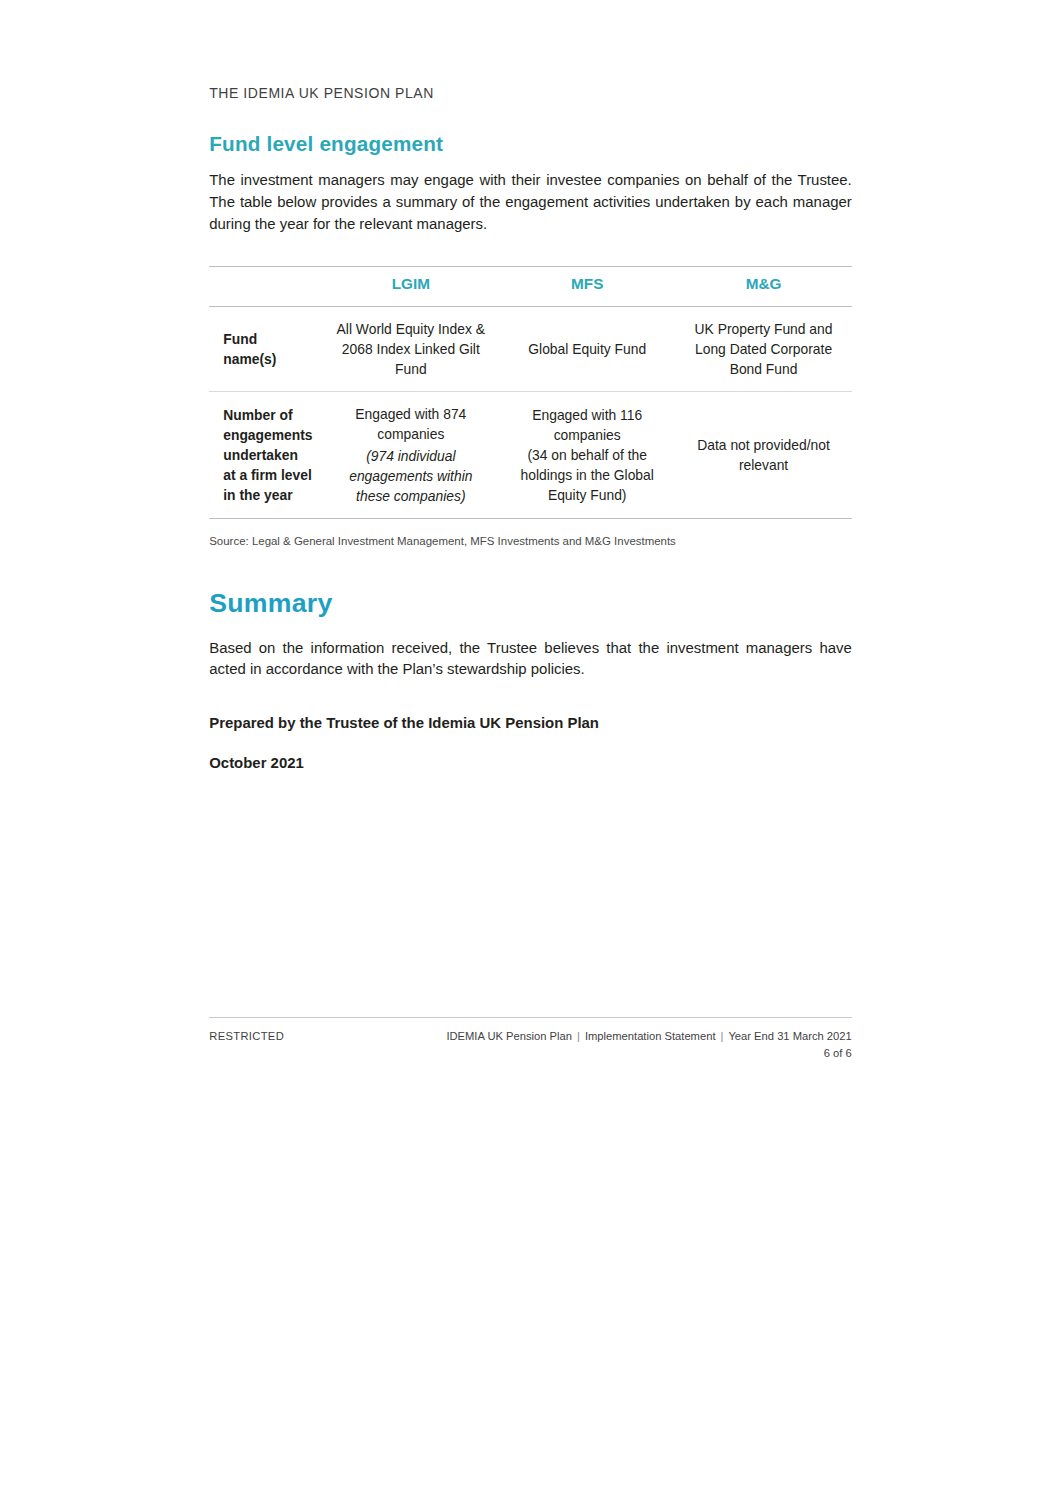THE IDEMIA UK PENSION PLAN
Fund level engagement
The investment managers may engage with their investee companies on behalf of the Trustee. The table below provides a summary of the engagement activities undertaken by each manager during the year for the relevant managers.
| | LGIM | MFS | M&G |
| --- | --- | --- | --- |
| Fund name(s) | All World Equity Index & 2068 Index Linked Gilt Fund | Global Equity Fund | UK Property Fund and Long Dated Corporate Bond Fund |
| Number of engagements undertaken at a firm level in the year | Engaged with 874 companies (974 individual engagements within these companies) | Engaged with 116 companies (34 on behalf of the holdings in the Global Equity Fund) | Data not provided/not relevant |
Source: Legal & General Investment Management, MFS Investments and M&G Investments
Summary
Based on the information received, the Trustee believes that the investment managers have acted in accordance with the Plan’s stewardship policies.
Prepared by the Trustee of the Idemia UK Pension Plan
October 2021
RESTRICTED
IDEMIA UK Pension Plan|Implementation Statement|Year End 31 March 2021
6 of 6